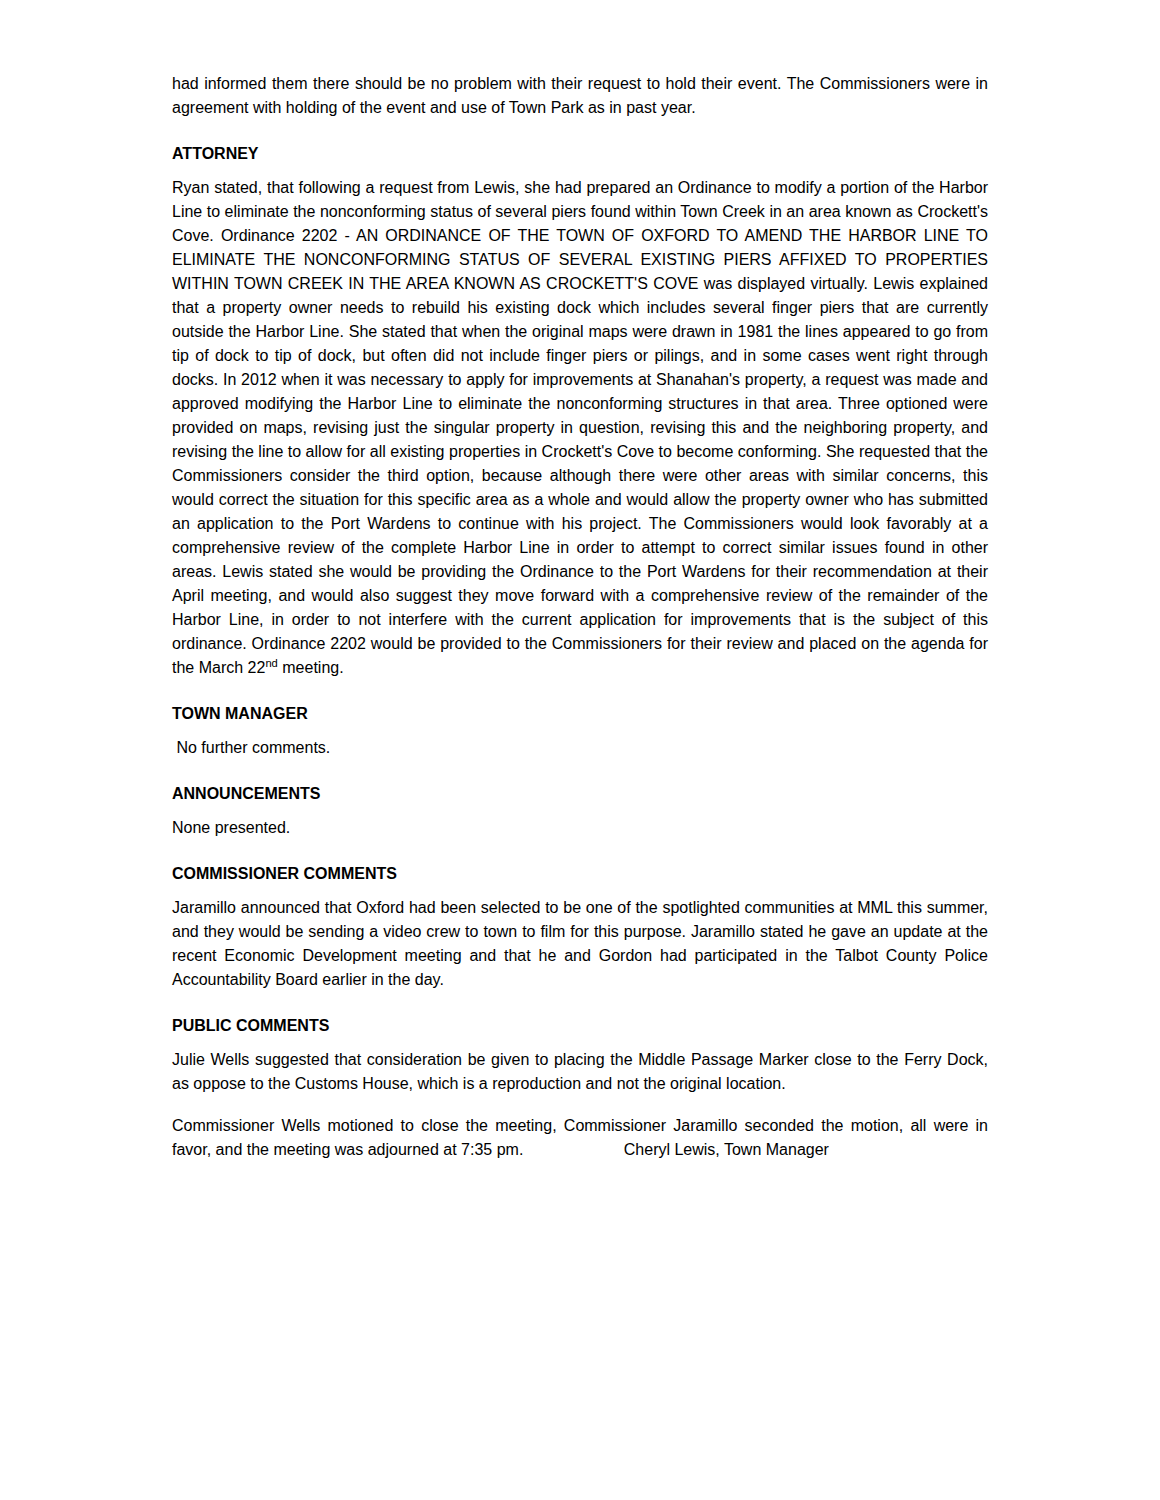had informed them there should be no problem with their request to hold their event. The Commissioners were in agreement with holding of the event and use of Town Park as in past year.
Attorney
Ryan stated, that following a request from Lewis, she had prepared an Ordinance to modify a portion of the Harbor Line to eliminate the nonconforming status of several piers found within Town Creek in an area known as Crockett's Cove. Ordinance 2202 - AN ORDINANCE OF THE TOWN OF OXFORD TO AMEND THE HARBOR LINE TO ELIMINATE THE NONCONFORMING STATUS OF SEVERAL EXISTING PIERS AFFIXED TO PROPERTIES WITHIN TOWN CREEK IN THE AREA KNOWN AS CROCKETT'S COVE was displayed virtually. Lewis explained that a property owner needs to rebuild his existing dock which includes several finger piers that are currently outside the Harbor Line. She stated that when the original maps were drawn in 1981 the lines appeared to go from tip of dock to tip of dock, but often did not include finger piers or pilings, and in some cases went right through docks. In 2012 when it was necessary to apply for improvements at Shanahan's property, a request was made and approved modifying the Harbor Line to eliminate the nonconforming structures in that area. Three optioned were provided on maps, revising just the singular property in question, revising this and the neighboring property, and revising the line to allow for all existing properties in Crockett's Cove to become conforming. She requested that the Commissioners consider the third option, because although there were other areas with similar concerns, this would correct the situation for this specific area as a whole and would allow the property owner who has submitted an application to the Port Wardens to continue with his project. The Commissioners would look favorably at a comprehensive review of the complete Harbor Line in order to attempt to correct similar issues found in other areas. Lewis stated she would be providing the Ordinance to the Port Wardens for their recommendation at their April meeting, and would also suggest they move forward with a comprehensive review of the remainder of the Harbor Line, in order to not interfere with the current application for improvements that is the subject of this ordinance. Ordinance 2202 would be provided to the Commissioners for their review and placed on the agenda for the March 22nd meeting.
Town Manager
No further comments.
Announcements
None presented.
Commissioner Comments
Jaramillo announced that Oxford had been selected to be one of the spotlighted communities at MML this summer, and they would be sending a video crew to town to film for this purpose. Jaramillo stated he gave an update at the recent Economic Development meeting and that he and Gordon had participated in the Talbot County Police Accountability Board earlier in the day.
Public Comments
Julie Wells suggested that consideration be given to placing the Middle Passage Marker close to the Ferry Dock, as oppose to the Customs House, which is a reproduction and not the original location.
Commissioner Wells motioned to close the meeting, Commissioner Jaramillo seconded the motion, all were in favor, and the meeting was adjourned at 7:35 pm. Cheryl Lewis, Town Manager